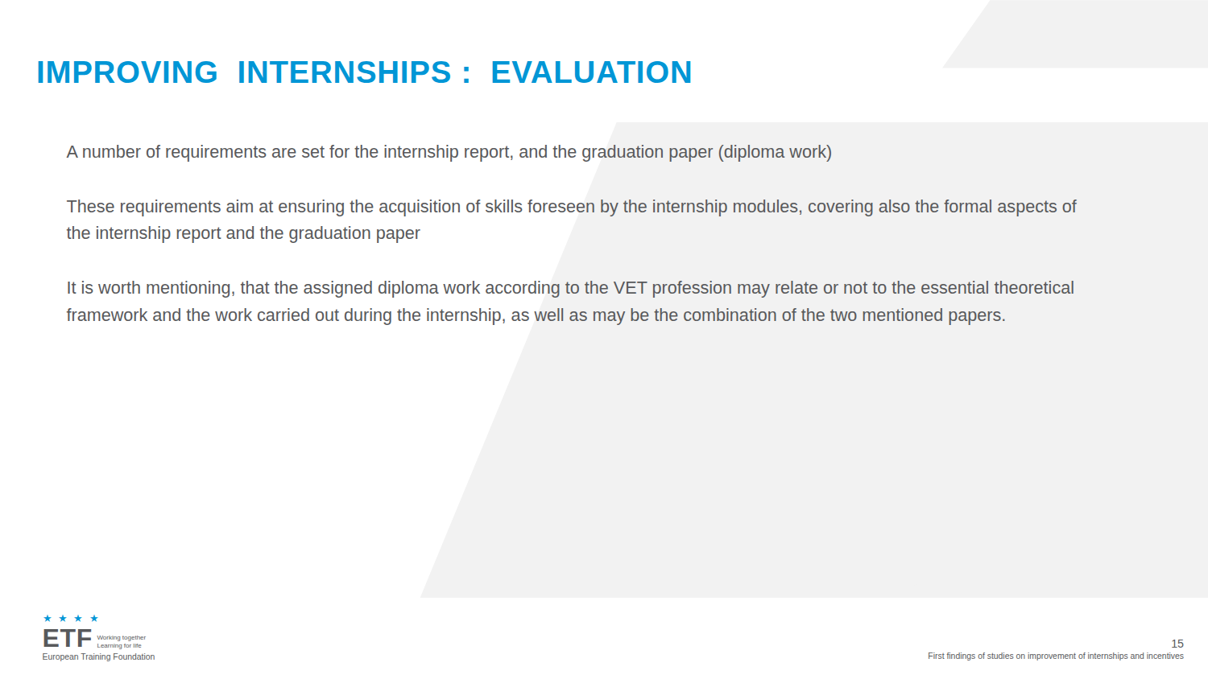IMPROVING INTERNSHIPS : EVALUATION
A number of requirements are set for the internship report, and the graduation paper (diploma work)
These requirements aim at ensuring the acquisition of skills foreseen by the internship modules, covering also the formal aspects of the internship report and the graduation paper
It is worth mentioning, that the assigned diploma work according to the VET profession may relate or not to the essential theoretical framework and the work carried out during the internship, as well as may be the combination of the two mentioned papers.
★ ★ ★ ★
ETF Working together
Learning for life
European Training Foundation
15
First findings of studies on improvement of internships and incentives